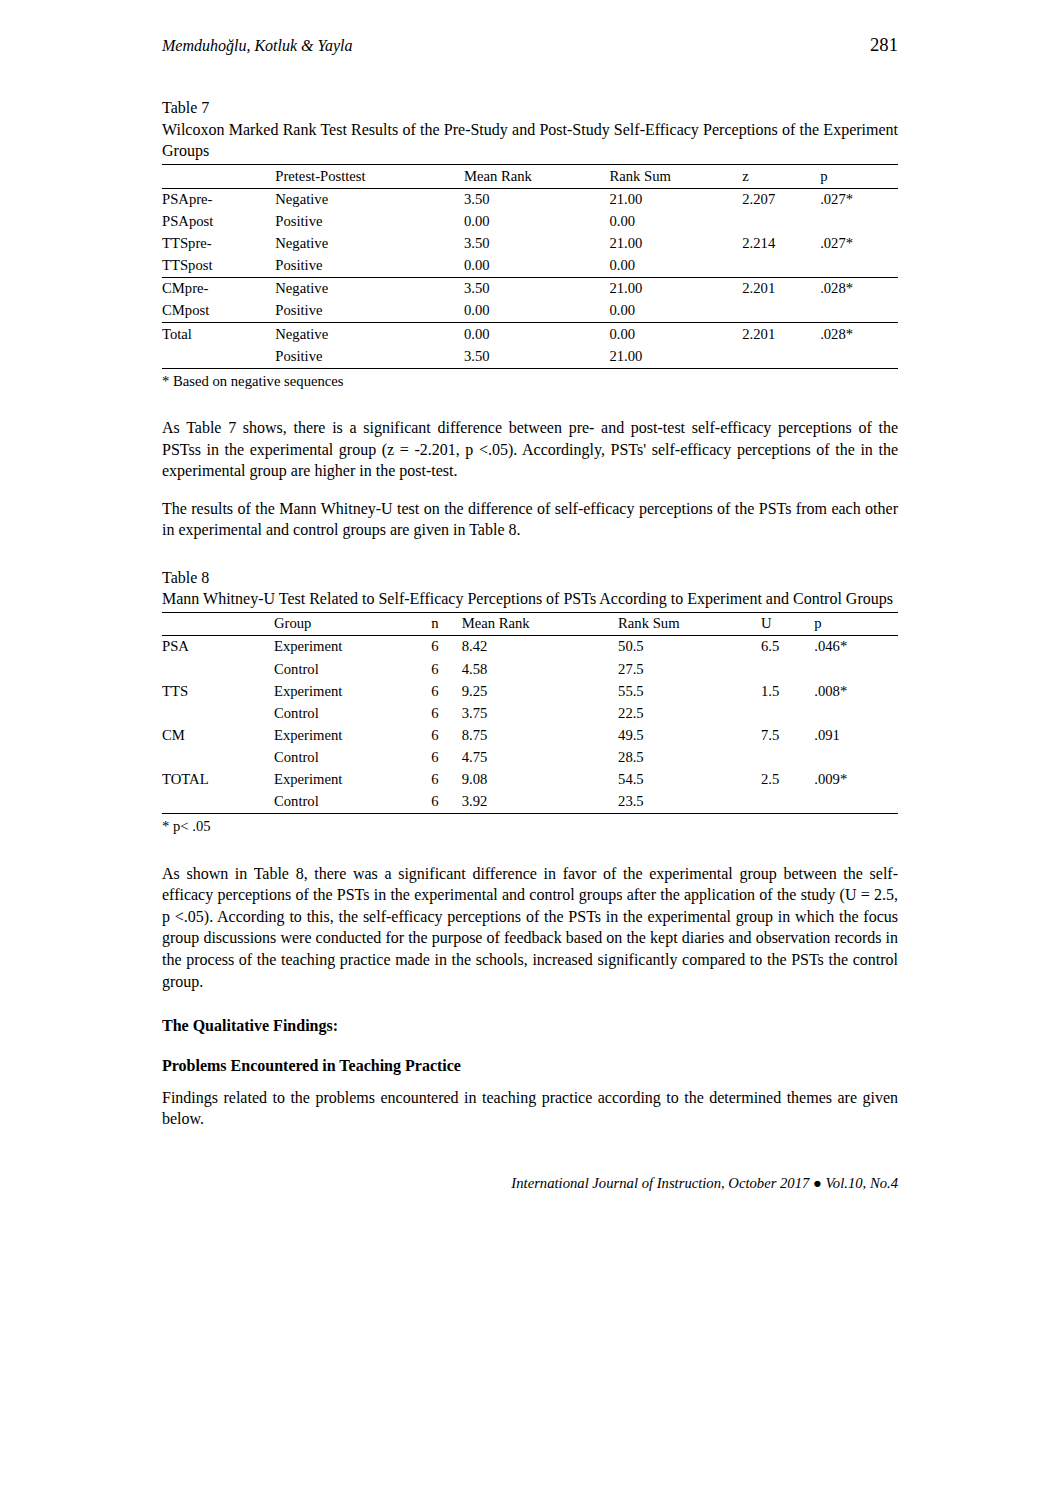Memduhoğlu, Kotluk & Yayla 281
Table 7 Wilcoxon Marked Rank Test Results of the Pre-Study and Post-Study Self-Efficacy Perceptions of the Experiment Groups
| | Pretest-Posttest | Mean Rank | Rank Sum | z | p |
| --- | --- | --- | --- | --- | --- |
| PSApre- | Negative | 3.50 | 21.00 | 2.207 | .027* |
| PSApost | Positive | 0.00 | 0.00 | | |
| TTSpre- | Negative | 3.50 | 21.00 | 2.214 | .027* |
| TTSpost | Positive | 0.00 | 0.00 | | |
| CMpre- | Negative | 3.50 | 21.00 | 2.201 | .028* |
| CMpost | Positive | 0.00 | 0.00 | | |
| Total | Negative | 0.00 | 0.00 | 2.201 | .028* |
| | Positive | 3.50 | 21.00 | | |
* Based on negative sequences
As Table 7 shows, there is a significant difference between pre- and post-test self-efficacy perceptions of the PSTss in the experimental group (z = -2.201, p <.05). Accordingly, PSTs' self-efficacy perceptions of the in the experimental group are higher in the post-test.
The results of the Mann Whitney-U test on the difference of self-efficacy perceptions of the PSTs from each other in experimental and control groups are given in Table 8.
Table 8 Mann Whitney-U Test Related to Self-Efficacy Perceptions of PSTs According to Experiment and Control Groups
| | Group | n | Mean Rank | Rank Sum | U | p |
| --- | --- | --- | --- | --- | --- | --- |
| PSA | Experiment | 6 | 8.42 | 50.5 | 6.5 | .046* |
| | Control | 6 | 4.58 | 27.5 | | |
| TTS | Experiment | 6 | 9.25 | 55.5 | 1.5 | .008* |
| | Control | 6 | 3.75 | 22.5 | | |
| CM | Experiment | 6 | 8.75 | 49.5 | 7.5 | .091 |
| | Control | 6 | 4.75 | 28.5 | | |
| TOTAL | Experiment | 6 | 9.08 | 54.5 | 2.5 | .009* |
| | Control | 6 | 3.92 | 23.5 | | |
* p< .05
As shown in Table 8, there was a significant difference in favor of the experimental group between the self-efficacy perceptions of the PSTs in the experimental and control groups after the application of the study (U = 2.5, p <.05). According to this, the self-efficacy perceptions of the PSTs in the experimental group in which the focus group discussions were conducted for the purpose of feedback based on the kept diaries and observation records in the process of the teaching practice made in the schools, increased significantly compared to the PSTs the control group.
The Qualitative Findings:
Problems Encountered in Teaching Practice
Findings related to the problems encountered in teaching practice according to the determined themes are given below.
International Journal of Instruction, October 2017 ● Vol.10, No.4